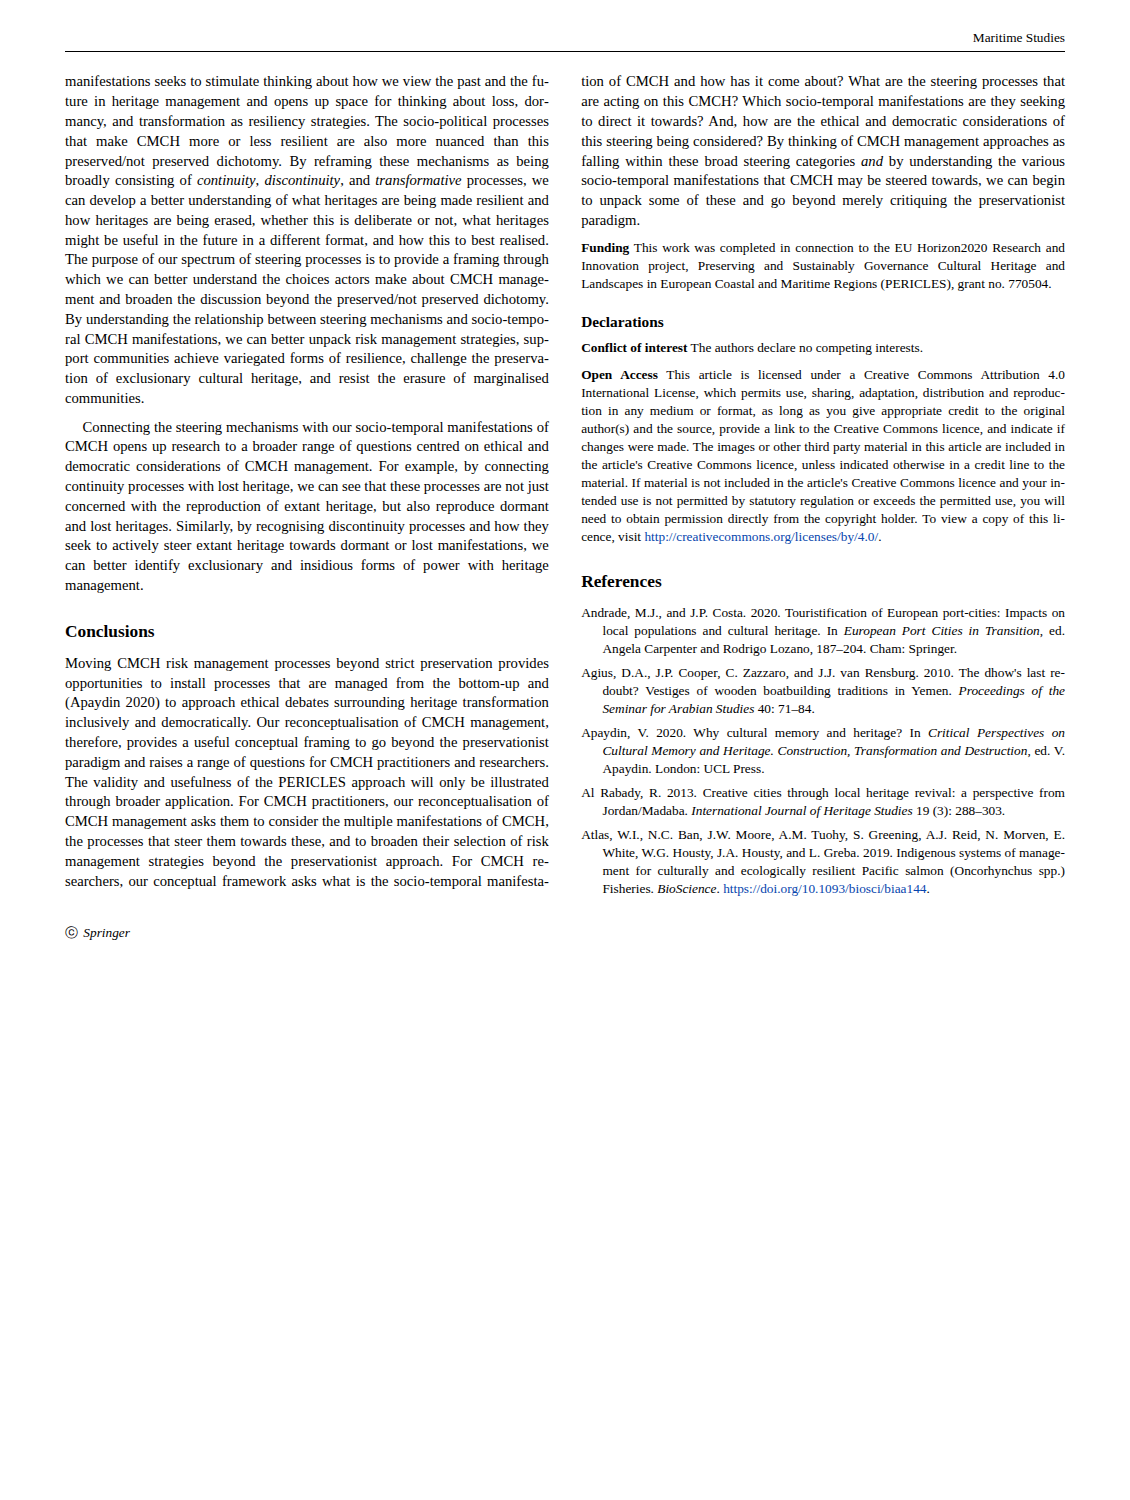Maritime Studies
manifestations seeks to stimulate thinking about how we view the past and the future in heritage management and opens up space for thinking about loss, dormancy, and transformation as resiliency strategies. The socio-political processes that make CMCH more or less resilient are also more nuanced than this preserved/not preserved dichotomy. By reframing these mechanisms as being broadly consisting of continuity, discontinuity, and transformative processes, we can develop a better understanding of what heritages are being made resilient and how heritages are being erased, whether this is deliberate or not, what heritages might be useful in the future in a different format, and how this to best realised. The purpose of our spectrum of steering processes is to provide a framing through which we can better understand the choices actors make about CMCH management and broaden the discussion beyond the preserved/not preserved dichotomy. By understanding the relationship between steering mechanisms and socio-temporal CMCH manifestations, we can better unpack risk management strategies, support communities achieve variegated forms of resilience, challenge the preservation of exclusionary cultural heritage, and resist the erasure of marginalised communities.
Connecting the steering mechanisms with our socio-temporal manifestations of CMCH opens up research to a broader range of questions centred on ethical and democratic considerations of CMCH management. For example, by connecting continuity processes with lost heritage, we can see that these processes are not just concerned with the reproduction of extant heritage, but also reproduce dormant and lost heritages. Similarly, by recognising discontinuity processes and how they seek to actively steer extant heritage towards dormant or lost manifestations, we can better identify exclusionary and insidious forms of power with heritage management.
Conclusions
Moving CMCH risk management processes beyond strict preservation provides opportunities to install processes that are managed from the bottom-up and (Apaydin 2020) to approach ethical debates surrounding heritage transformation inclusively and democratically. Our reconceptualisation of CMCH management, therefore, provides a useful conceptual framing to go beyond the preservationist paradigm and raises a range of questions for CMCH practitioners and researchers. The validity and usefulness of the PERICLES approach will only be illustrated through broader application. For CMCH practitioners, our reconceptualisation of CMCH management asks them to consider the multiple manifestations of CMCH, the processes that steer them towards these, and to broaden their selection of risk management strategies beyond the preservationist approach. For CMCH researchers, our conceptual framework asks what is the socio-temporal manifestation of CMCH and how has it come about? What are the steering processes that are acting on this CMCH? Which socio-temporal manifestations are they seeking to direct it towards? And, how are the ethical and democratic considerations of this steering being considered? By thinking of CMCH management approaches as falling within these broad steering categories and by understanding the various socio-temporal manifestations that CMCH may be steered towards, we can begin to unpack some of these and go beyond merely critiquing the preservationist paradigm.
Funding This work was completed in connection to the EU Horizon2020 Research and Innovation project, Preserving and Sustainably Governance Cultural Heritage and Landscapes in European Coastal and Maritime Regions (PERICLES), grant no. 770504.
Declarations
Conflict of interest The authors declare no competing interests.
Open Access This article is licensed under a Creative Commons Attribution 4.0 International License, which permits use, sharing, adaptation, distribution and reproduction in any medium or format, as long as you give appropriate credit to the original author(s) and the source, provide a link to the Creative Commons licence, and indicate if changes were made. The images or other third party material in this article are included in the article's Creative Commons licence, unless indicated otherwise in a credit line to the material. If material is not included in the article's Creative Commons licence and your intended use is not permitted by statutory regulation or exceeds the permitted use, you will need to obtain permission directly from the copyright holder. To view a copy of this licence, visit http://creativecommons.org/licenses/by/4.0/.
References
Andrade, M.J., and J.P. Costa. 2020. Touristification of European port-cities: Impacts on local populations and cultural heritage. In European Port Cities in Transition, ed. Angela Carpenter and Rodrigo Lozano, 187–204. Cham: Springer.
Agius, D.A., J.P. Cooper, C. Zazzaro, and J.J. van Rensburg. 2010. The dhow's last redoubt? Vestiges of wooden boatbuilding traditions in Yemen. Proceedings of the Seminar for Arabian Studies 40: 71–84.
Apaydin, V. 2020. Why cultural memory and heritage? In Critical Perspectives on Cultural Memory and Heritage. Construction, Transformation and Destruction, ed. V. Apaydin. London: UCL Press.
Al Rabady, R. 2013. Creative cities through local heritage revival: a perspective from Jordan/Madaba. International Journal of Heritage Studies 19 (3): 288–303.
Atlas, W.I., N.C. Ban, J.W. Moore, A.M. Tuohy, S. Greening, A.J. Reid, N. Morven, E. White, W.G. Housty, J.A. Housty, and L. Greba. 2019. Indigenous systems of management for culturally and ecologically resilient Pacific salmon (Oncorhynchus spp.) Fisheries. BioScience. https://doi.org/10.1093/biosci/biaa144.
ⓒ Springer